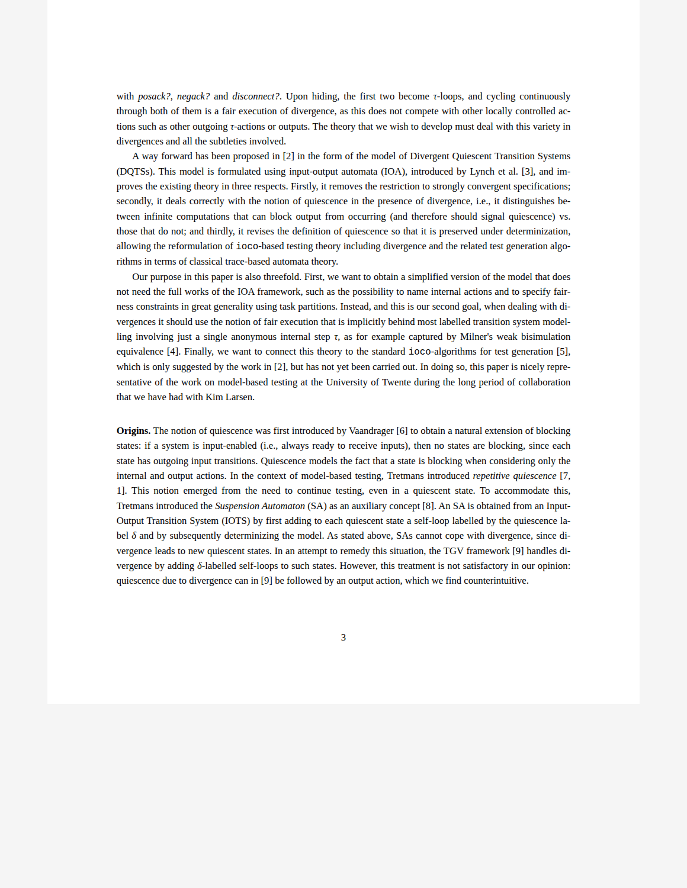with posack?, negack? and disconnect?. Upon hiding, the first two become τ-loops, and cycling continuously through both of them is a fair execution of divergence, as this does not compete with other locally controlled actions such as other outgoing τ-actions or outputs. The theory that we wish to develop must deal with this variety in divergences and all the subtleties involved.
A way forward has been proposed in [2] in the form of the model of Divergent Quiescent Transition Systems (DQTSs). This model is formulated using input-output automata (IOA), introduced by Lynch et al. [3], and improves the existing theory in three respects. Firstly, it removes the restriction to strongly convergent specifications; secondly, it deals correctly with the notion of quiescence in the presence of divergence, i.e., it distinguishes between infinite computations that can block output from occurring (and therefore should signal quiescence) vs. those that do not; and thirdly, it revises the definition of quiescence so that it is preserved under determinization, allowing the reformulation of ioco-based testing theory including divergence and the related test generation algorithms in terms of classical trace-based automata theory.
Our purpose in this paper is also threefold. First, we want to obtain a simplified version of the model that does not need the full works of the IOA framework, such as the possibility to name internal actions and to specify fairness constraints in great generality using task partitions. Instead, and this is our second goal, when dealing with divergences it should use the notion of fair execution that is implicitly behind most labelled transition system modelling involving just a single anonymous internal step τ, as for example captured by Milner's weak bisimulation equivalence [4]. Finally, we want to connect this theory to the standard ioco-algorithms for test generation [5], which is only suggested by the work in [2], but has not yet been carried out. In doing so, this paper is nicely representative of the work on model-based testing at the University of Twente during the long period of collaboration that we have had with Kim Larsen.
Origins. The notion of quiescence was first introduced by Vaandrager [6] to obtain a natural extension of blocking states: if a system is input-enabled (i.e., always ready to receive inputs), then no states are blocking, since each state has outgoing input transitions. Quiescence models the fact that a state is blocking when considering only the internal and output actions. In the context of model-based testing, Tretmans introduced repetitive quiescence [7, 1]. This notion emerged from the need to continue testing, even in a quiescent state. To accommodate this, Tretmans introduced the Suspension Automaton (SA) as an auxiliary concept [8]. An SA is obtained from an Input-Output Transition System (IOTS) by first adding to each quiescent state a self-loop labelled by the quiescence label δ and by subsequently determinizing the model. As stated above, SAs cannot cope with divergence, since divergence leads to new quiescent states. In an attempt to remedy this situation, the TGV framework [9] handles divergence by adding δ-labelled self-loops to such states. However, this treatment is not satisfactory in our opinion: quiescence due to divergence can in [9] be followed by an output action, which we find counterintuitive.
3